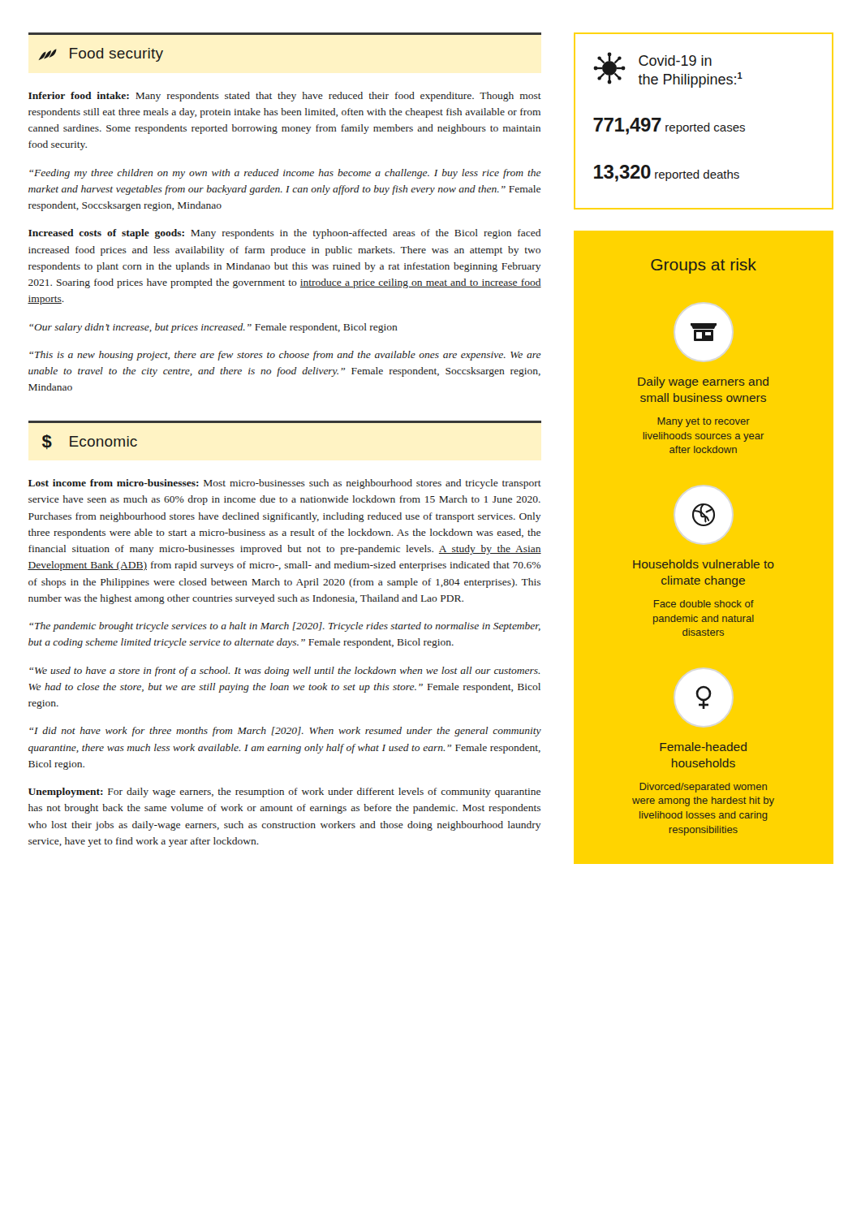Food security
Inferior food intake: Many respondents stated that they have reduced their food expenditure. Though most respondents still eat three meals a day, protein intake has been limited, often with the cheapest fish available or from canned sardines. Some respondents reported borrowing money from family members and neighbours to maintain food security.
“Feeding my three children on my own with a reduced income has become a challenge. I buy less rice from the market and harvest vegetables from our backyard garden. I can only afford to buy fish every now and then.” Female respondent, Soccsksargen region, Mindanao
Increased costs of staple goods: Many respondents in the typhoon-affected areas of the Bicol region faced increased food prices and less availability of farm produce in public markets. There was an attempt by two respondents to plant corn in the uplands in Mindanao but this was ruined by a rat infestation beginning February 2021. Soaring food prices have prompted the government to introduce a price ceiling on meat and to increase food imports.
“Our salary didn’t increase, but prices increased.” Female respondent, Bicol region
“This is a new housing project, there are few stores to choose from and the available ones are expensive. We are unable to travel to the city centre, and there is no food delivery.” Female respondent, Soccsksargen region, Mindanao
$
Economic
Lost income from micro-businesses: Most micro-businesses such as neighbourhood stores and tricycle transport service have seen as much as 60% drop in income due to a nationwide lockdown from 15 March to 1 June 2020. Purchases from neighbourhood stores have declined significantly, including reduced use of transport services. Only three respondents were able to start a micro-business as a result of the lockdown. As the lockdown was eased, the financial situation of many micro-businesses improved but not to pre-pandemic levels. A study by the Asian Development Bank (ADB) from rapid surveys of micro-, small- and medium-sized enterprises indicated that 70.6% of shops in the Philippines were closed between March to April 2020 (from a sample of 1,804 enterprises). This number was the highest among other countries surveyed such as Indonesia, Thailand and Lao PDR.
“The pandemic brought tricycle services to a halt in March [2020]. Tricycle rides started to normalise in September, but a coding scheme limited tricycle service to alternate days.” Female respondent, Bicol region.
“We used to have a store in front of a school. It was doing well until the lockdown when we lost all our customers. We had to close the store, but we are still paying the loan we took to set up this store.” Female respondent, Bicol region.
“I did not have work for three months from March [2020]. When work resumed under the general community quarantine, there was much less work available. I am earning only half of what I used to earn.” Female respondent, Bicol region.
Unemployment: For daily wage earners, the resumption of work under different levels of community quarantine has not brought back the same volume of work or amount of earnings as before the pandemic. Most respondents who lost their jobs as daily-wage earners, such as construction workers and those doing neighbourhood laundry service, have yet to find work a year after lockdown.
Covid-19 in
the Philippines:1
771,497 reported cases
13,320 reported deaths
Groups at risk
Daily wage earners and
small business owners
Many yet to recover
livelihoods sources a year
after lockdown
Households vulnerable to
climate change
Face double shock of
pandemic and natural
disasters
Female-headed
households
Divorced/separated women
were among the hardest hit by
livelihood losses and caring
responsibilities